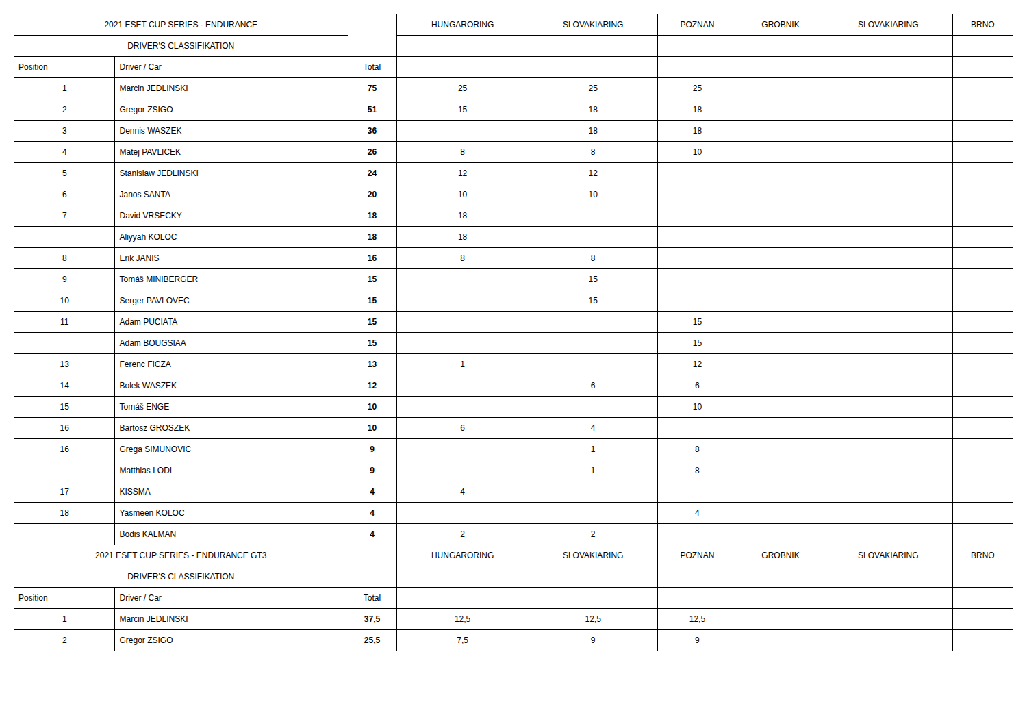| 2021 ESET CUP SERIES - ENDURANCE | | HUNGARORING | SLOVAKIARING | POZNAN | GROBNIK | SLOVAKIARING | BRNO |
| DRIVER'S CLASSIFIKATION | | | | | | | |
| Position | Driver / Car | Total | | | | | | |
| 1 | Marcin JEDLINSKI | 75 | 25 | 25 | 25 | | | |
| 2 | Gregor ZSIGO | 51 | 15 | 18 | 18 | | | |
| 3 | Dennis WASZEK | 36 | | 18 | 18 | | | |
| 4 | Matej PAVLICEK | 26 | 8 | 8 | 10 | | | |
| 5 | Stanislaw JEDLINSKI | 24 | 12 | 12 | | | | |
| 6 | Janos SANTA | 20 | 10 | 10 | | | | |
| 7 | David VRSECKY | 18 | 18 | | | | | |
| | Aliyyah KOLOC | 18 | 18 | | | | | |
| 8 | Erik JANIS | 16 | 8 | 8 | | | | |
| 9 | Tomáš MINIBERGER | 15 | | 15 | | | | |
| 10 | Serger PAVLOVEC | 15 | | 15 | | | | |
| 11 | Adam PUCIATA | 15 | | | 15 | | | |
| | Adam BOUGSIAA | 15 | | | 15 | | | |
| 13 | Ferenc FICZA | 13 | 1 | | 12 | | | |
| 14 | Bolek WASZEK | 12 | | 6 | 6 | | | |
| 15 | Tomáš ENGE | 10 | | | 10 | | | |
| 16 | Bartosz GROSZEK | 10 | 6 | 4 | | | | |
| 16 | Grega SIMUNOVIC | 9 | | 1 | 8 | | | |
| | Matthias LODI | 9 | | 1 | 8 | | | |
| 17 | KISSMA | 4 | 4 | | | | | |
| 18 | Yasmeen KOLOC | 4 | | | 4 | | | |
| | Bodis KALMAN | 4 | 2 | 2 | | | | |
| 2021 ESET CUP SERIES - ENDURANCE GT3 | | HUNGARORING | SLOVAKIARING | POZNAN | GROBNIK | SLOVAKIARING | BRNO |
| DRIVER'S CLASSIFIKATION | | | | | | | |
| Position | Driver / Car | Total | | | | | | |
| 1 | Marcin JEDLINSKI | 37,5 | 12,5 | 12,5 | 12,5 | | | |
| 2 | Gregor ZSIGO | 25,5 | 7,5 | 9 | 9 | | | |